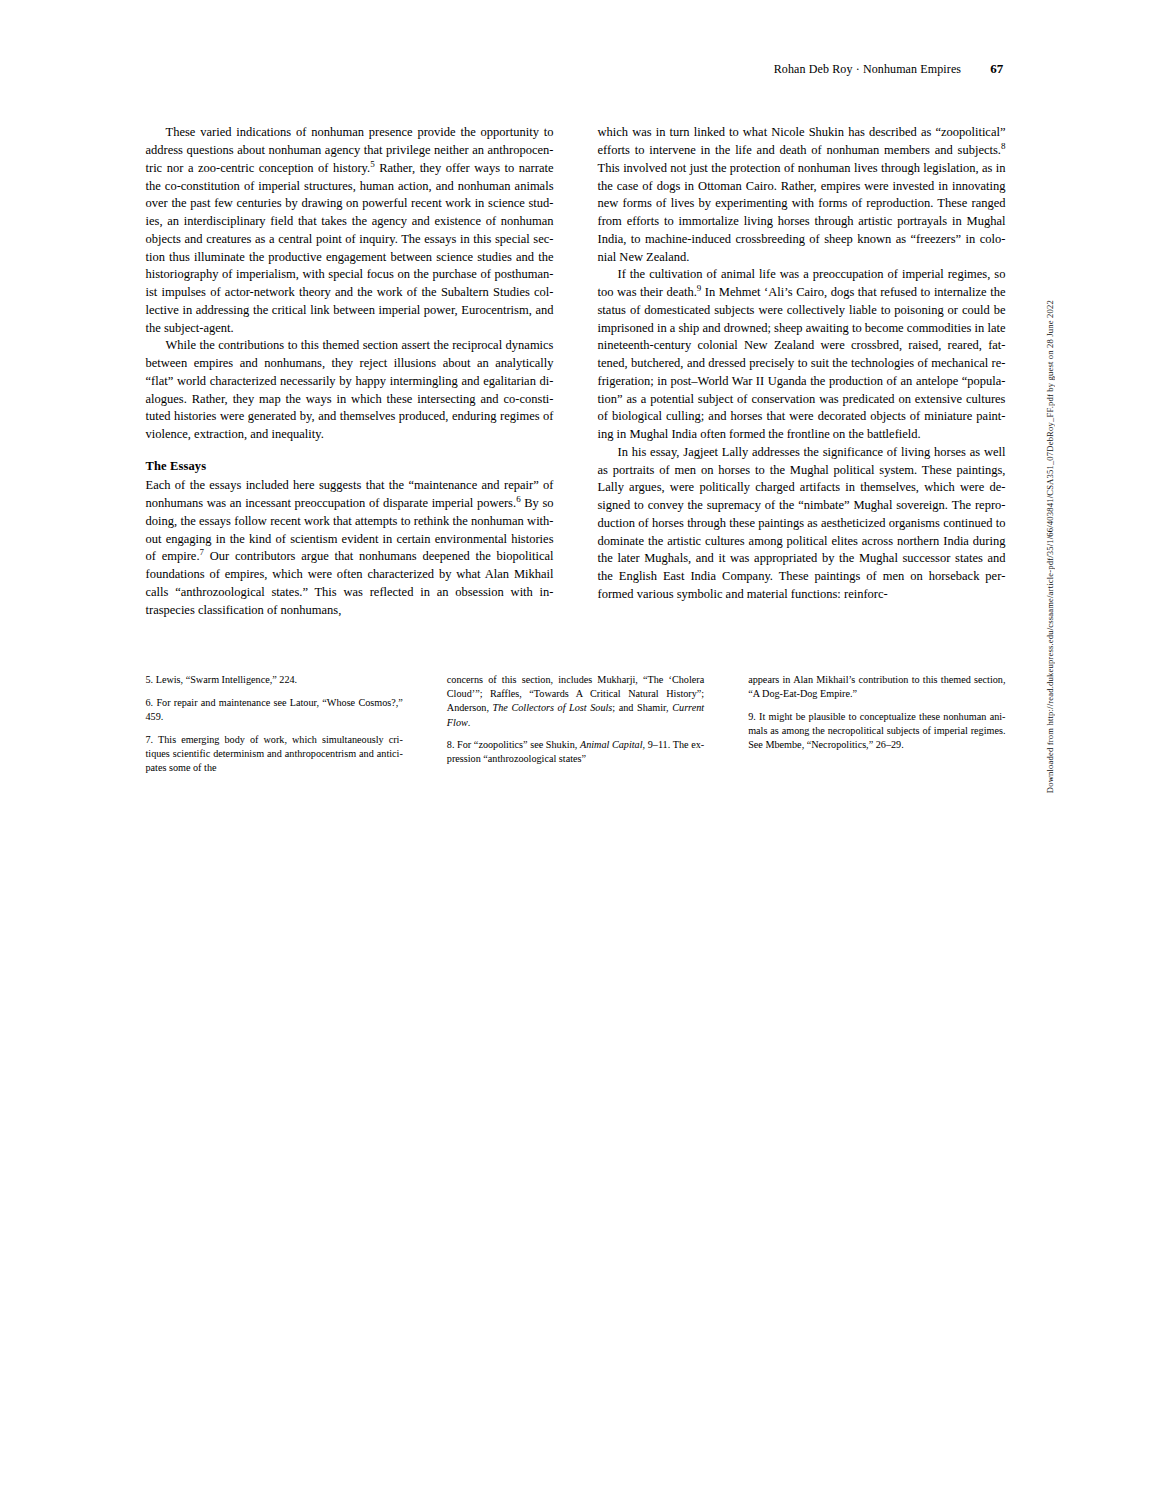Downloaded from http://read.dukeupress.edu/cssaame/article-pdf/35/1/66/403841/CSA351_07DebRoy_FF.pdf by guest on 28 June 2022
Rohan Deb Roy · Nonhuman Empires 67
These varied indications of nonhuman presence provide the opportunity to address questions about nonhuman agency that privilege neither an anthropocentric nor a zoo-centric conception of history.5 Rather, they offer ways to narrate the co-constitution of imperial structures, human action, and nonhuman animals over the past few centuries by drawing on powerful recent work in science studies, an interdisciplinary field that takes the agency and existence of nonhuman objects and creatures as a central point of inquiry. The essays in this special section thus illuminate the productive engagement between science studies and the historiography of imperialism, with special focus on the purchase of posthumanist impulses of actor-network theory and the work of the Subaltern Studies collective in addressing the critical link between imperial power, Eurocentrism, and the subject-agent.
While the contributions to this themed section assert the reciprocal dynamics between empires and nonhumans, they reject illusions about an analytically “flat” world characterized necessarily by happy intermingling and egalitarian dialogues. Rather, they map the ways in which these intersecting and co-constituted histories were generated by, and themselves produced, enduring regimes of violence, extraction, and inequality.
The Essays
Each of the essays included here suggests that the “maintenance and repair” of nonhumans was an incessant preoccupation of disparate imperial powers.6 By so doing, the essays follow recent work that attempts to rethink the nonhuman without engaging in the kind of scientism evident in certain environmental histories of empire.7 Our contributors argue that nonhumans deepened the biopolitical foundations of empires, which were often characterized by what Alan Mikhail calls “anthrozoological states.” This was reflected in an obsession with intraspecies classification of nonhumans,
which was in turn linked to what Nicole Shukin has described as “zoopolitical” efforts to intervene in the life and death of nonhuman members and subjects.8 This involved not just the protection of nonhuman lives through legislation, as in the case of dogs in Ottoman Cairo. Rather, empires were invested in innovating new forms of lives by experimenting with forms of reproduction. These ranged from efforts to immortalize living horses through artistic portrayals in Mughal India, to machine-induced crossbreeding of sheep known as “freezers” in colonial New Zealand.
If the cultivation of animal life was a preoccupation of imperial regimes, so too was their death.9 In Mehmet ‘Ali’s Cairo, dogs that refused to internalize the status of domesticated subjects were collectively liable to poisoning or could be imprisoned in a ship and drowned; sheep awaiting to become commodities in late nineteenth-century colonial New Zealand were crossbred, raised, reared, fattened, butchered, and dressed precisely to suit the technologies of mechanical refrigeration; in post–World War II Uganda the production of an antelope “population” as a potential subject of conservation was predicated on extensive cultures of biological culling; and horses that were decorated objects of miniature painting in Mughal India often formed the frontline on the battlefield.
In his essay, Jagjeet Lally addresses the significance of living horses as well as portraits of men on horses to the Mughal political system. These paintings, Lally argues, were politically charged artifacts in themselves, which were designed to convey the supremacy of the “nimbate” Mughal sovereign. The reproduction of horses through these paintings as aestheticized organisms continued to dominate the artistic cultures among political elites across northern India during the later Mughals, and it was appropriated by the Mughal successor states and the English East India Company. These paintings of men on horseback performed various symbolic and material functions: reinforc-
5. Lewis, “Swarm Intelligence,” 224.
6. For repair and maintenance see Latour, “Whose Cosmos?,” 459.
7. This emerging body of work, which simultaneously critiques scientific determinism and anthropocentrism and anticipates some of the
concerns of this section, includes Mukharji, “The ‘Cholera Cloud’”; Raffles, “Towards A Critical Natural History”; Anderson, The Collectors of Lost Souls; and Shamir, Current Flow.
8. For “zoopolitics” see Shukin, Animal Capital, 9–11. The expression “anthrozoological states”
appears in Alan Mikhail’s contribution to this themed section, “A Dog-Eat-Dog Empire.”
9. It might be plausible to conceptualize these nonhuman animals as among the necropolitical subjects of imperial regimes. See Mbembe, “Necropolitics,” 26–29.